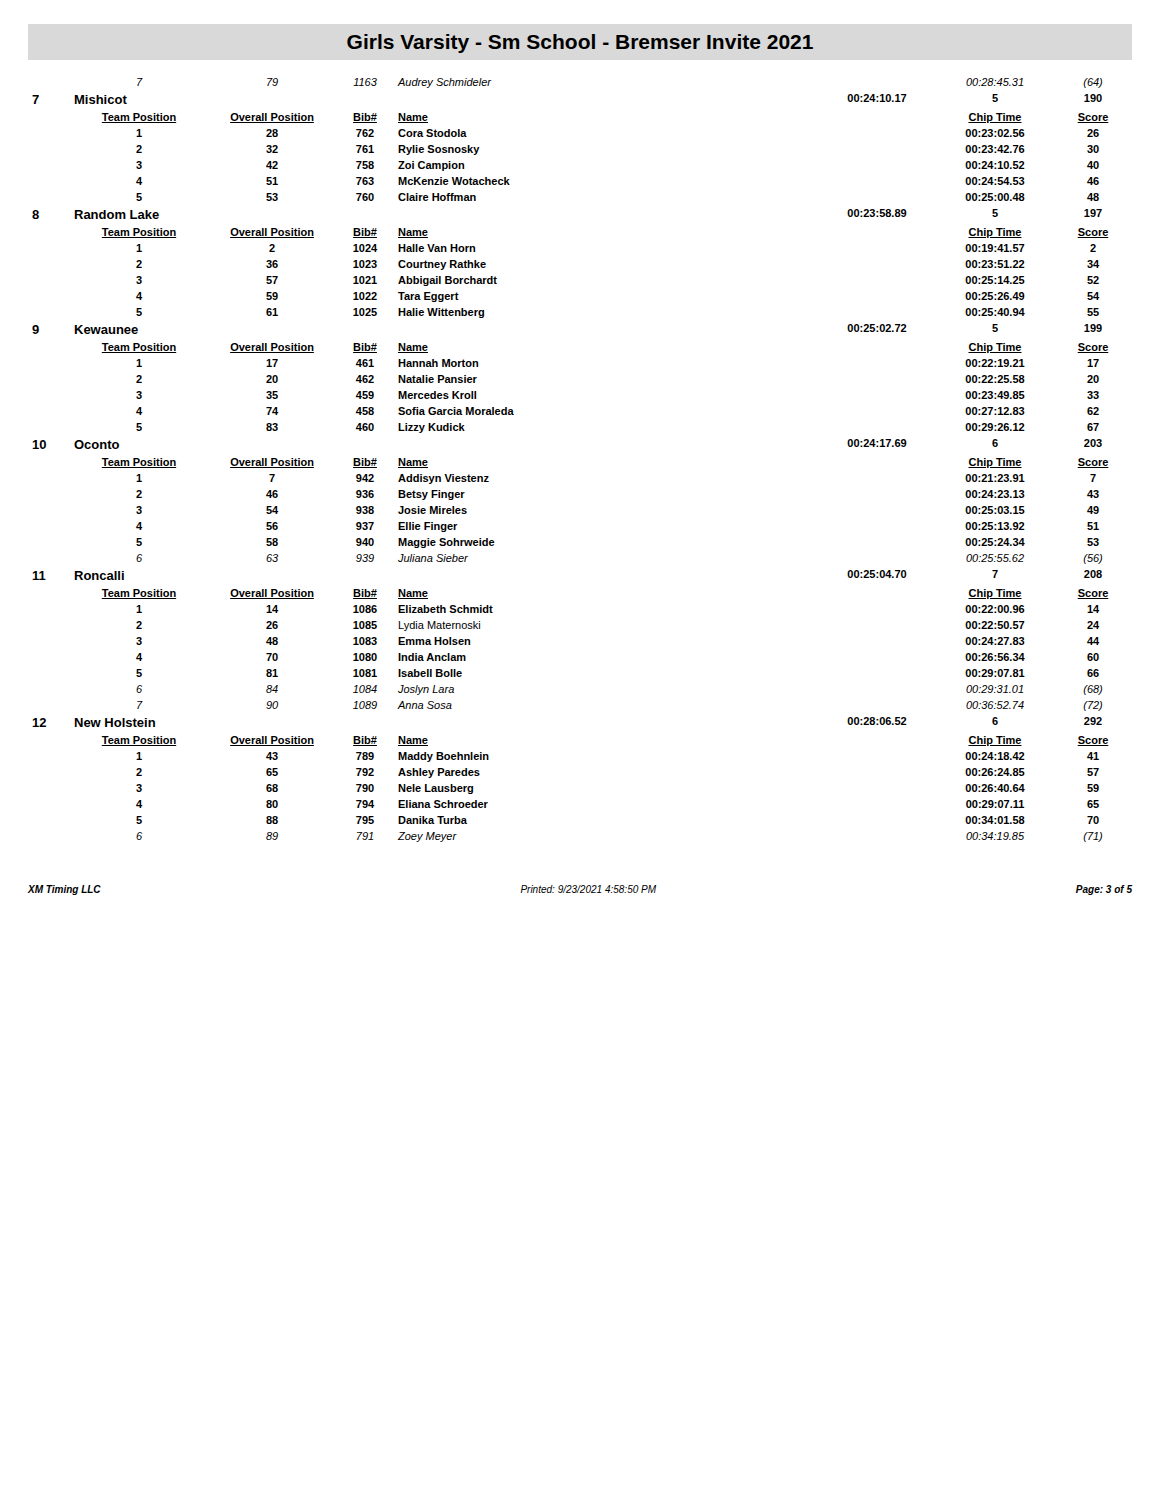Girls Varsity - Sm School - Bremser Invite 2021
| | 7 | 79 | 1163 | Audrey Schmideler | | 00:28:45.31 | (64) |
| 7 | Mishicot | 00:24:10.17 | 5 | 190 |
| | Team Position | Overall Position | Bib# | Name | | Chip Time | Score |
| | 1 | 28 | 762 | Cora Stodola | | 00:23:02.56 | 26 |
| | 2 | 32 | 761 | Rylie Sosnosky | | 00:23:42.76 | 30 |
| | 3 | 42 | 758 | Zoi Campion | | 00:24:10.52 | 40 |
| | 4 | 51 | 763 | McKenzie Wotacheck | | 00:24:54.53 | 46 |
| | 5 | 53 | 760 | Claire Hoffman | | 00:25:00.48 | 48 |
| 8 | Random Lake | 00:23:58.89 | 5 | 197 |
| | Team Position | Overall Position | Bib# | Name | | Chip Time | Score |
| | 1 | 2 | 1024 | Halle Van Horn | | 00:19:41.57 | 2 |
| | 2 | 36 | 1023 | Courtney Rathke | | 00:23:51.22 | 34 |
| | 3 | 57 | 1021 | Abbigail Borchardt | | 00:25:14.25 | 52 |
| | 4 | 59 | 1022 | Tara Eggert | | 00:25:26.49 | 54 |
| | 5 | 61 | 1025 | Halie Wittenberg | | 00:25:40.94 | 55 |
| 9 | Kewaunee | 00:25:02.72 | 5 | 199 |
| | Team Position | Overall Position | Bib# | Name | | Chip Time | Score |
| | 1 | 17 | 461 | Hannah Morton | | 00:22:19.21 | 17 |
| | 2 | 20 | 462 | Natalie Pansier | | 00:22:25.58 | 20 |
| | 3 | 35 | 459 | Mercedes Kroll | | 00:23:49.85 | 33 |
| | 4 | 74 | 458 | Sofia Garcia Moraleda | | 00:27:12.83 | 62 |
| | 5 | 83 | 460 | Lizzy Kudick | | 00:29:26.12 | 67 |
| 10 | Oconto | 00:24:17.69 | 6 | 203 |
| | Team Position | Overall Position | Bib# | Name | | Chip Time | Score |
| | 1 | 7 | 942 | Addisyn Viestenz | | 00:21:23.91 | 7 |
| | 2 | 46 | 936 | Betsy Finger | | 00:24:23.13 | 43 |
| | 3 | 54 | 938 | Josie Mireles | | 00:25:03.15 | 49 |
| | 4 | 56 | 937 | Ellie Finger | | 00:25:13.92 | 51 |
| | 5 | 58 | 940 | Maggie Sohrweide | | 00:25:24.34 | 53 |
| | 6 | 63 | 939 | Juliana Sieber | | 00:25:55.62 | (56) |
| 11 | Roncalli | 00:25:04.70 | 7 | 208 |
| | Team Position | Overall Position | Bib# | Name | | Chip Time | Score |
| | 1 | 14 | 1086 | Elizabeth Schmidt | | 00:22:00.96 | 14 |
| | 2 | 26 | 1085 | Lydia Maternoski | | 00:22:50.57 | 24 |
| | 3 | 48 | 1083 | Emma Holsen | | 00:24:27.83 | 44 |
| | 4 | 70 | 1080 | India Anclam | | 00:26:56.34 | 60 |
| | 5 | 81 | 1081 | Isabell Bolle | | 00:29:07.81 | 66 |
| | 6 | 84 | 1084 | Joslyn Lara | | 00:29:31.01 | (68) |
| | 7 | 90 | 1089 | Anna Sosa | | 00:36:52.74 | (72) |
| 12 | New Holstein | 00:28:06.52 | 6 | 292 |
| | Team Position | Overall Position | Bib# | Name | | Chip Time | Score |
| | 1 | 43 | 789 | Maddy Boehnlein | | 00:24:18.42 | 41 |
| | 2 | 65 | 792 | Ashley Paredes | | 00:26:24.85 | 57 |
| | 3 | 68 | 790 | Nele Lausberg | | 00:26:40.64 | 59 |
| | 4 | 80 | 794 | Eliana Schroeder | | 00:29:07.11 | 65 |
| | 5 | 88 | 795 | Danika Turba | | 00:34:01.58 | 70 |
| | 6 | 89 | 791 | Zoey Meyer | | 00:34:19.85 | (71) |
XM Timing LLC Printed: 9/23/2021 4:58:50 PM Page: 3 of 5